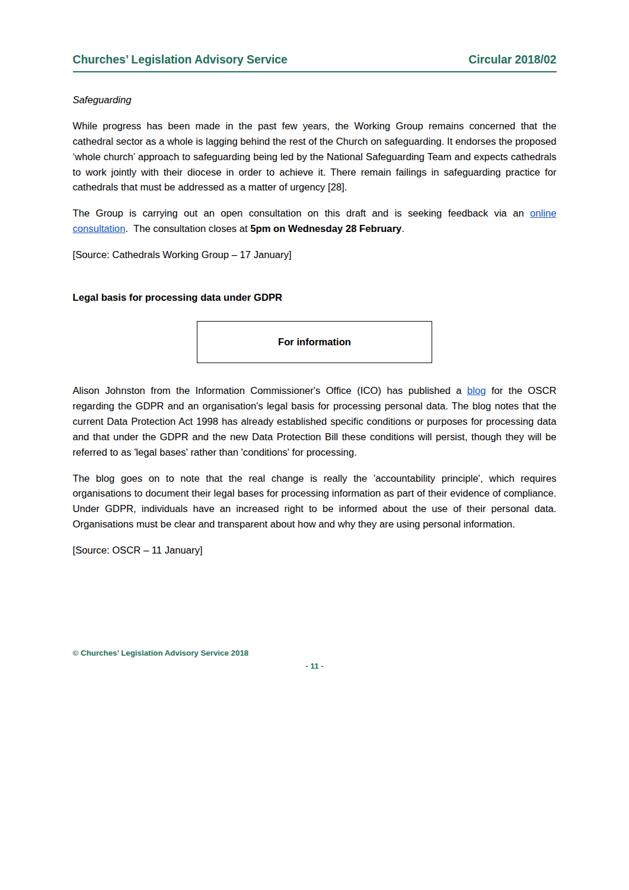Churches’ Legislation Advisory Service Circular 2018/02
Safeguarding
While progress has been made in the past few years, the Working Group remains concerned that the cathedral sector as a whole is lagging behind the rest of the Church on safeguarding. It endorses the proposed ‘whole church’ approach to safeguarding being led by the National Safeguarding Team and expects cathedrals to work jointly with their diocese in order to achieve it. There remain failings in safeguarding practice for cathedrals that must be addressed as a matter of urgency [28].
The Group is carrying out an open consultation on this draft and is seeking feedback via an online consultation. The consultation closes at 5pm on Wednesday 28 February.
[Source: Cathedrals Working Group – 17 January]
Legal basis for processing data under GDPR
For information
Alison Johnston from the Information Commissioner's Office (ICO) has published a blog for the OSCR regarding the GDPR and an organisation's legal basis for processing personal data. The blog notes that the current Data Protection Act 1998 has already established specific conditions or purposes for processing data and that under the GDPR and the new Data Protection Bill these conditions will persist, though they will be referred to as 'legal bases' rather than 'conditions' for processing.
The blog goes on to note that the real change is really the 'accountability principle', which requires organisations to document their legal bases for processing information as part of their evidence of compliance. Under GDPR, individuals have an increased right to be informed about the use of their personal data. Organisations must be clear and transparent about how and why they are using personal information.
[Source: OSCR – 11 January]
© Churches’ Legislation Advisory Service 2018
- 11 -